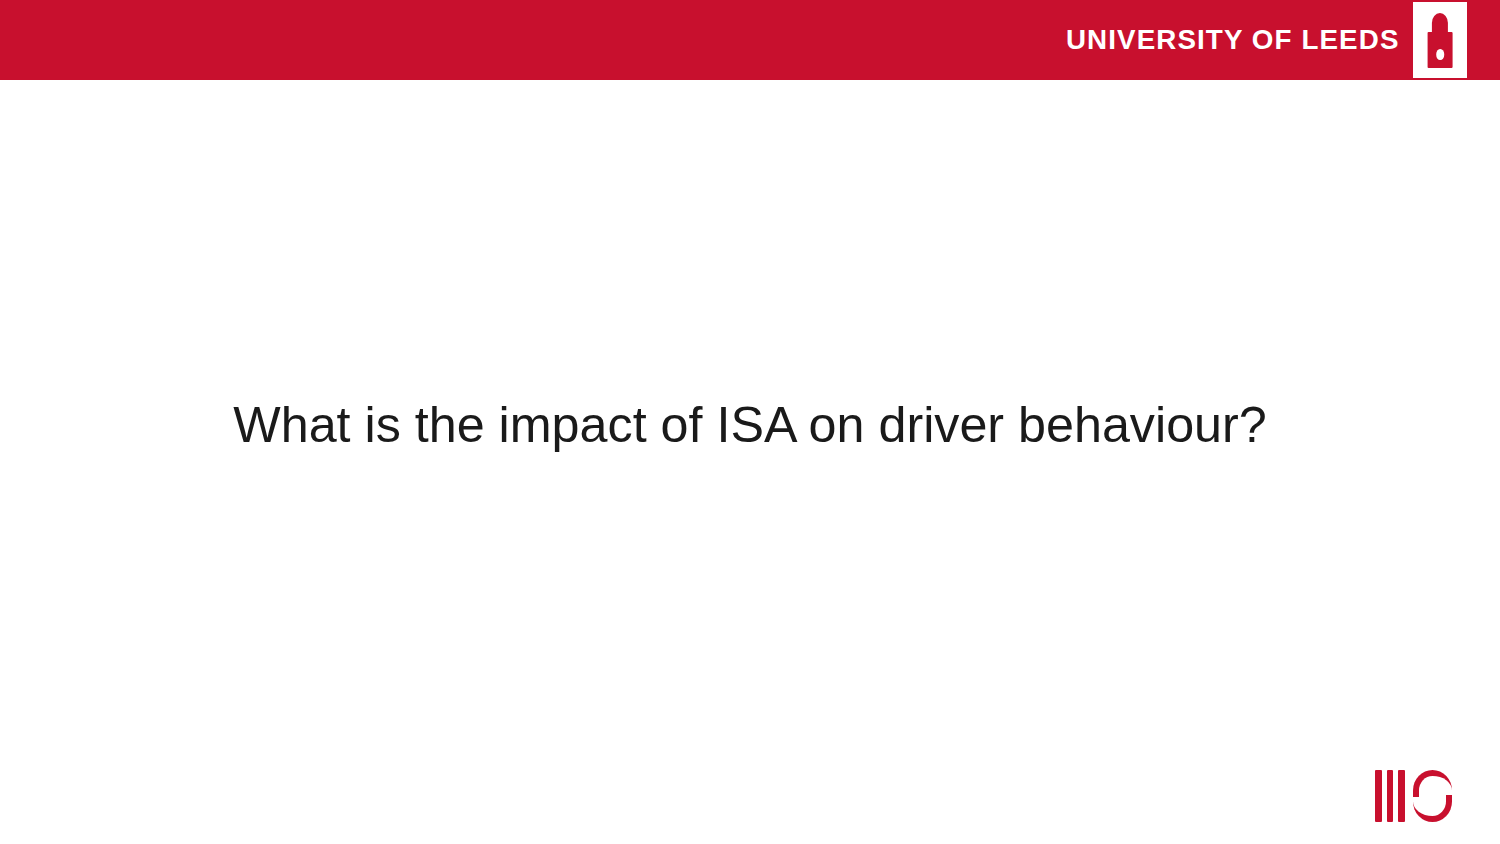University of Leeds
What is the impact of ISA on driver behaviour?